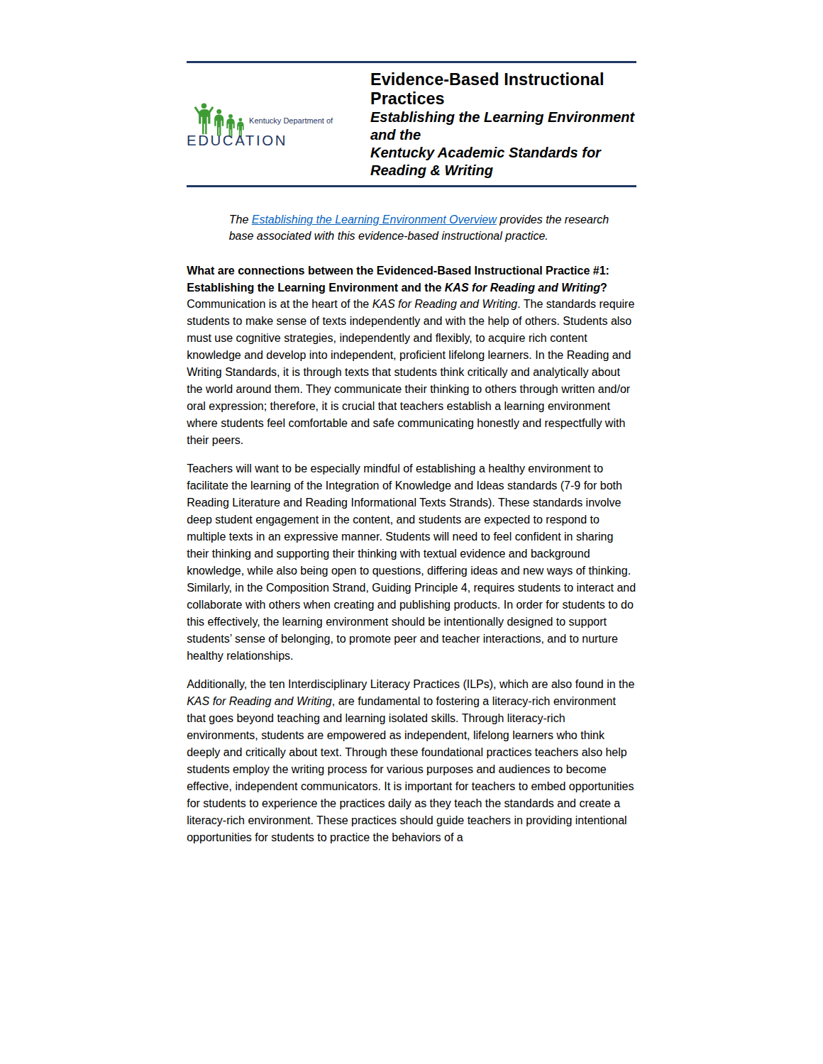Kentucky Department of EDUCATION
Evidence-Based Instructional Practices
Establishing the Learning Environment and the
Kentucky Academic Standards for Reading & Writing
The Establishing the Learning Environment Overview provides the research base associated with this evidence-based instructional practice.
What are connections between the Evidenced-Based Instructional Practice #1: Establishing the Learning Environment and the KAS for Reading and Writing?
Communication is at the heart of the KAS for Reading and Writing. The standards require students to make sense of texts independently and with the help of others. Students also must use cognitive strategies, independently and flexibly, to acquire rich content knowledge and develop into independent, proficient lifelong learners. In the Reading and Writing Standards, it is through texts that students think critically and analytically about the world around them. They communicate their thinking to others through written and/or oral expression; therefore, it is crucial that teachers establish a learning environment where students feel comfortable and safe communicating honestly and respectfully with their peers.
Teachers will want to be especially mindful of establishing a healthy environment to facilitate the learning of the Integration of Knowledge and Ideas standards (7-9 for both Reading Literature and Reading Informational Texts Strands). These standards involve deep student engagement in the content, and students are expected to respond to multiple texts in an expressive manner. Students will need to feel confident in sharing their thinking and supporting their thinking with textual evidence and background knowledge, while also being open to questions, differing ideas and new ways of thinking. Similarly, in the Composition Strand, Guiding Principle 4, requires students to interact and collaborate with others when creating and publishing products. In order for students to do this effectively, the learning environment should be intentionally designed to support students’ sense of belonging, to promote peer and teacher interactions, and to nurture healthy relationships.
Additionally, the ten Interdisciplinary Literacy Practices (ILPs), which are also found in the KAS for Reading and Writing, are fundamental to fostering a literacy-rich environment that goes beyond teaching and learning isolated skills. Through literacy-rich environments, students are empowered as independent, lifelong learners who think deeply and critically about text. Through these foundational practices teachers also help students employ the writing process for various purposes and audiences to become effective, independent communicators. It is important for teachers to embed opportunities for students to experience the practices daily as they teach the standards and create a literacy-rich environment. These practices should guide teachers in providing intentional opportunities for students to practice the behaviors of a